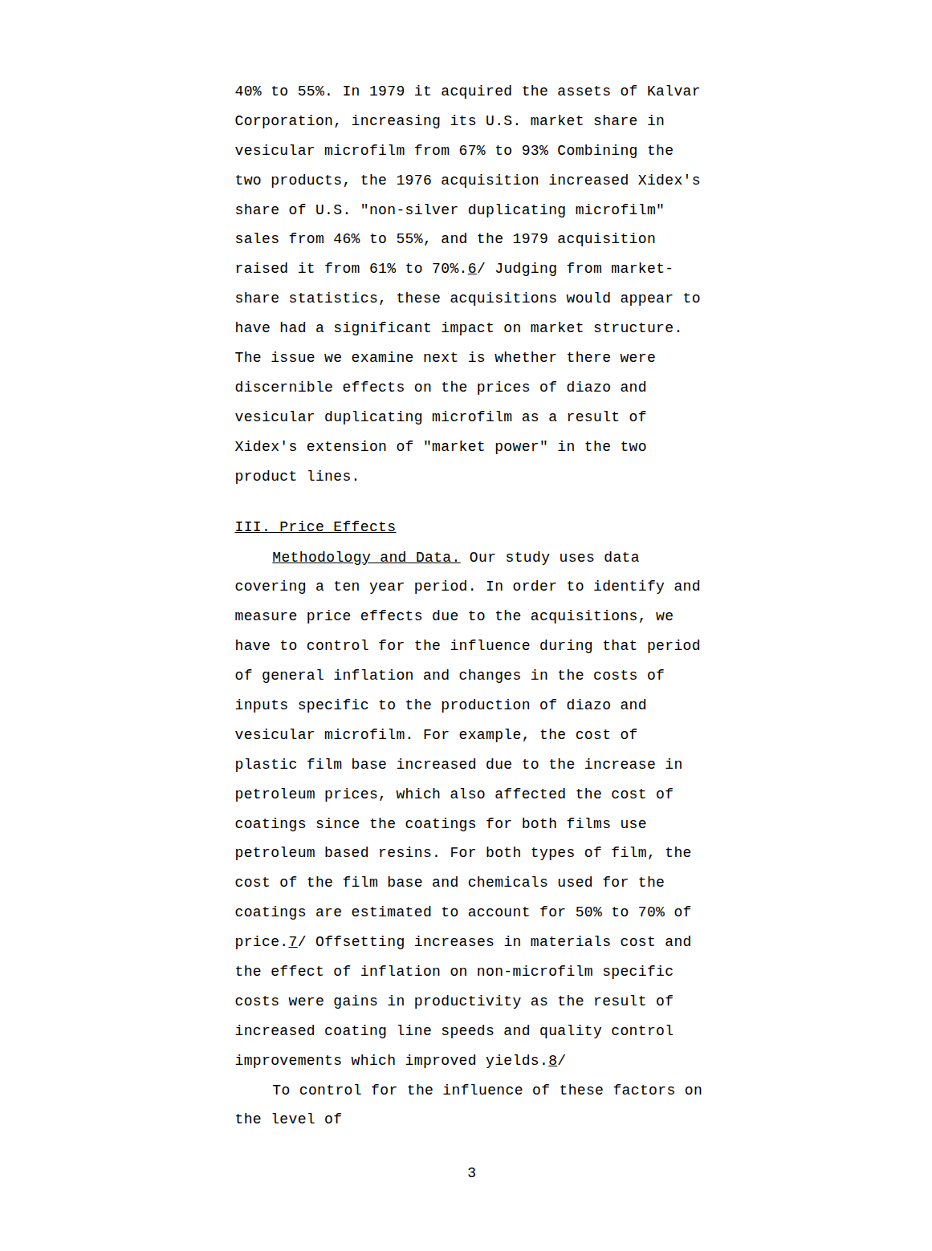40% to 55%. In 1979 it acquired the assets of Kalvar Corporation, increasing its U.S. market share in vesicular microfilm from 67% to 93% Combining the two products, the 1976 acquisition increased Xidex's share of U.S. "non-silver duplicating microfilm" sales from 46% to 55%, and the 1979 acquisition raised it from 61% to 70%.6/ Judging from market-share statistics, these acquisitions would appear to have had a significant impact on market structure. The issue we examine next is whether there were discernible effects on the prices of diazo and vesicular duplicating microfilm as a result of Xidex's extension of "market power" in the two product lines.
III. Price Effects
Methodology and Data. Our study uses data covering a ten year period. In order to identify and measure price effects due to the acquisitions, we have to control for the influence during that period of general inflation and changes in the costs of inputs specific to the production of diazo and vesicular microfilm. For example, the cost of plastic film base increased due to the increase in petroleum prices, which also affected the cost of coatings since the coatings for both films use petroleum based resins. For both types of film, the cost of the film base and chemicals used for the coatings are estimated to account for 50% to 70% of price.7/ Offsetting increases in materials cost and the effect of inflation on non-microfilm specific costs were gains in productivity as the result of increased coating line speeds and quality control improvements which improved yields.8/
To control for the influence of these factors on the level of
3